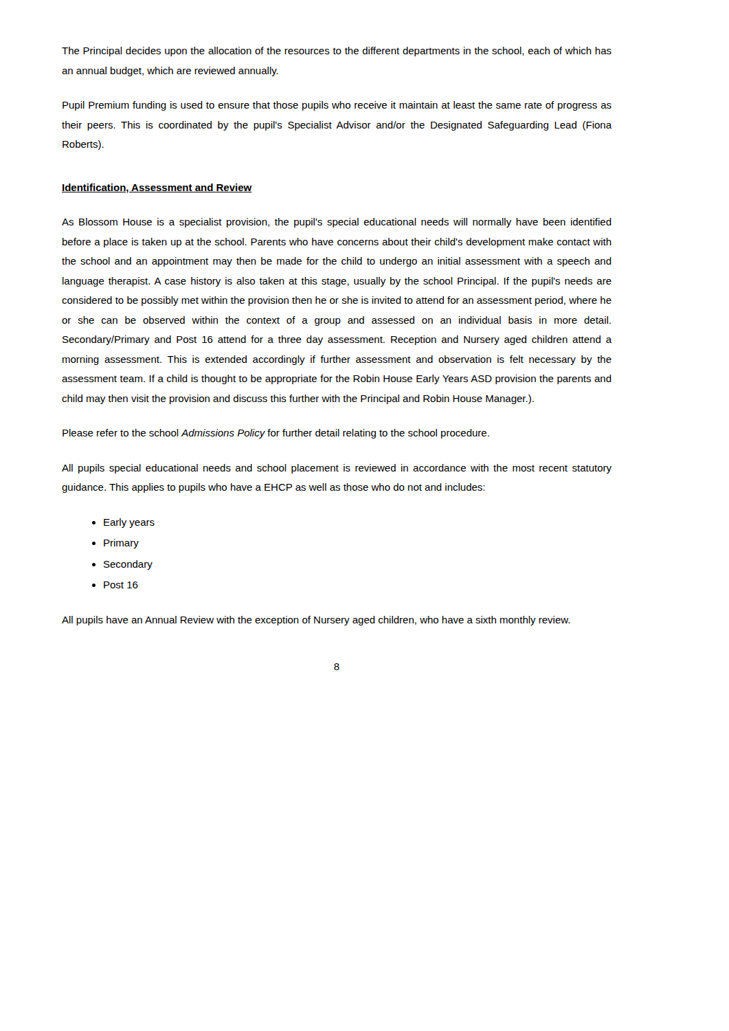The Principal decides upon the allocation of the resources to the different departments in the school, each of which has an annual budget, which are reviewed annually.
Pupil Premium funding is used to ensure that those pupils who receive it maintain at least the same rate of progress as their peers. This is coordinated by the pupil's Specialist Advisor and/or the Designated Safeguarding Lead (Fiona Roberts).
Identification, Assessment and Review
As Blossom House is a specialist provision, the pupil's special educational needs will normally have been identified before a place is taken up at the school. Parents who have concerns about their child's development make contact with the school and an appointment may then be made for the child to undergo an initial assessment with a speech and language therapist. A case history is also taken at this stage, usually by the school Principal. If the pupil's needs are considered to be possibly met within the provision then he or she is invited to attend for an assessment period, where he or she can be observed within the context of a group and assessed on an individual basis in more detail. Secondary/Primary and Post 16 attend for a three day assessment. Reception and Nursery aged children attend a morning assessment. This is extended accordingly if further assessment and observation is felt necessary by the assessment team. If a child is thought to be appropriate for the Robin House Early Years ASD provision the parents and child may then visit the provision and discuss this further with the Principal and Robin House Manager.).
Please refer to the school Admissions Policy for further detail relating to the school procedure.
All pupils special educational needs and school placement is reviewed in accordance with the most recent statutory guidance. This applies to pupils who have a EHCP as well as those who do not and includes:
Early years
Primary
Secondary
Post 16
All pupils have an Annual Review with the exception of Nursery aged children, who have a sixth monthly review.
8